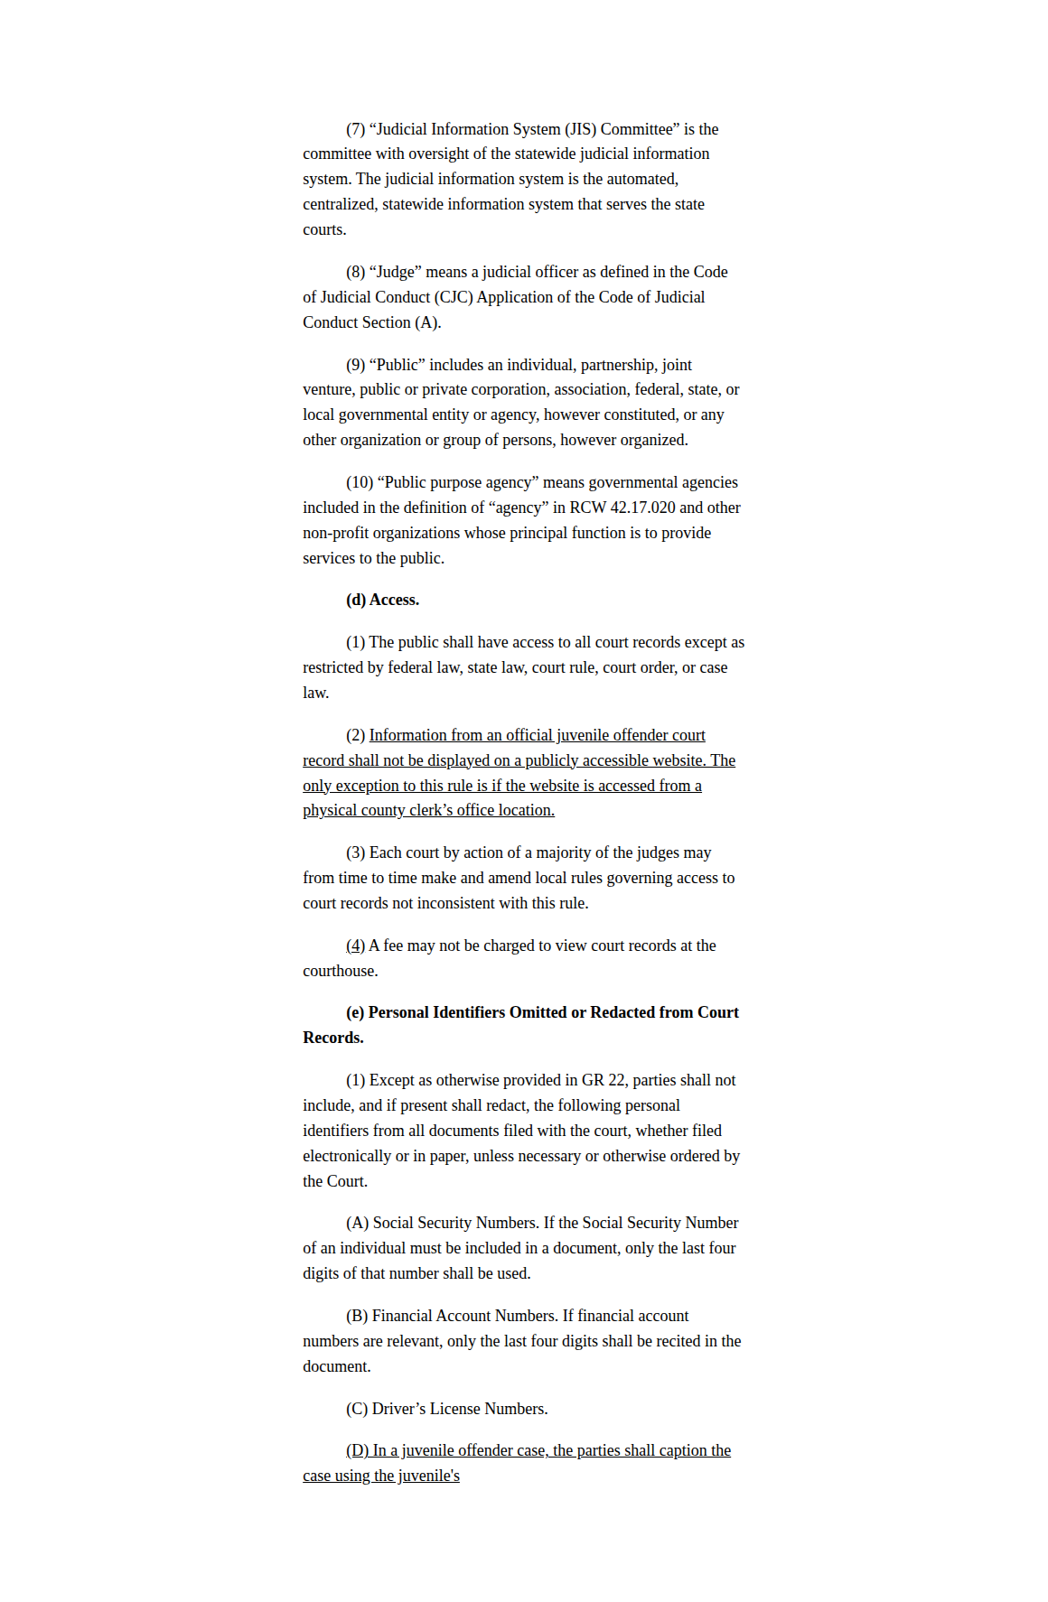(7) “Judicial Information System (JIS) Committee” is the committee with oversight of the statewide judicial information system. The judicial information system is the automated, centralized, statewide information system that serves the state courts.
(8) “Judge” means a judicial officer as defined in the Code of Judicial Conduct (CJC) Application of the Code of Judicial Conduct Section (A).
(9) “Public” includes an individual, partnership, joint venture, public or private corporation, association, federal, state, or local governmental entity or agency, however constituted, or any other organization or group of persons, however organized.
(10) “Public purpose agency” means governmental agencies included in the definition of “agency” in RCW 42.17.020 and other non-profit organizations whose principal function is to provide services to the public.
(d) Access.
(1) The public shall have access to all court records except as restricted by federal law, state law, court rule, court order, or case law.
(2) Information from an official juvenile offender court record shall not be displayed on a publicly accessible website. The only exception to this rule is if the website is accessed from a physical county clerk’s office location.
(3) Each court by action of a majority of the judges may from time to time make and amend local rules governing access to court records not inconsistent with this rule.
(4) A fee may not be charged to view court records at the courthouse.
(e) Personal Identifiers Omitted or Redacted from Court Records.
(1) Except as otherwise provided in GR 22, parties shall not include, and if present shall redact, the following personal identifiers from all documents filed with the court, whether filed electronically or in paper, unless necessary or otherwise ordered by the Court.
(A) Social Security Numbers. If the Social Security Number of an individual must be included in a document, only the last four digits of that number shall be used.
(B) Financial Account Numbers. If financial account numbers are relevant, only the last four digits shall be recited in the document.
(C) Driver’s License Numbers.
(D) In a juvenile offender case, the parties shall caption the case using the juvenile's